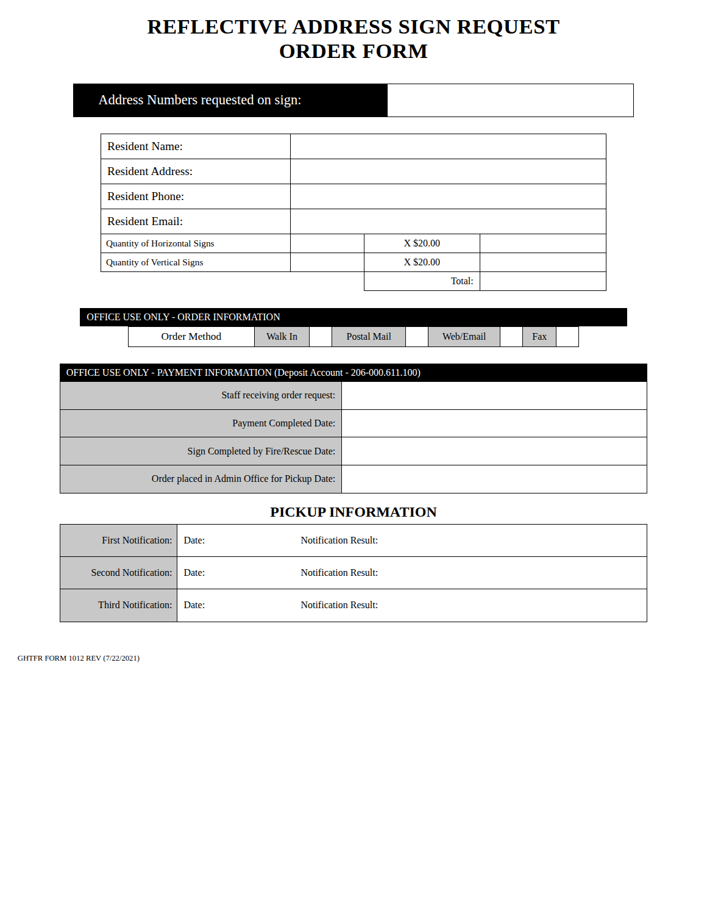REFLECTIVE ADDRESS SIGN REQUEST
ORDER FORM
| Address Numbers requested on sign: | |
| Resident Name: | |
| Resident Address: | |
| Resident Phone: | |
| Resident Email: | |
| Quantity of Horizontal Signs | | X $20.00 | |
| Quantity of Vertical Signs | | X $20.00 | |
| | | Total: | |
| OFFICE USE ONLY - ORDER INFORMATION |
| Order Method | Walk In | | Postal Mail | | Web/Email | | Fax | |
| OFFICE USE ONLY - PAYMENT INFORMATION (Deposit Account - 206-000.611.100) |
| Staff receiving order request: | |
| Payment Completed Date: | |
| Sign Completed by Fire/Rescue Date: | |
| Order placed in Admin Office for Pickup Date: | |
PICKUP INFORMATION
| First Notification: | Date: Notification Result: |
| Second Notification: | Date: Notification Result: |
| Third Notification: | Date: Notification Result: |
GHTFR FORM 1012 REV (7/22/2021)